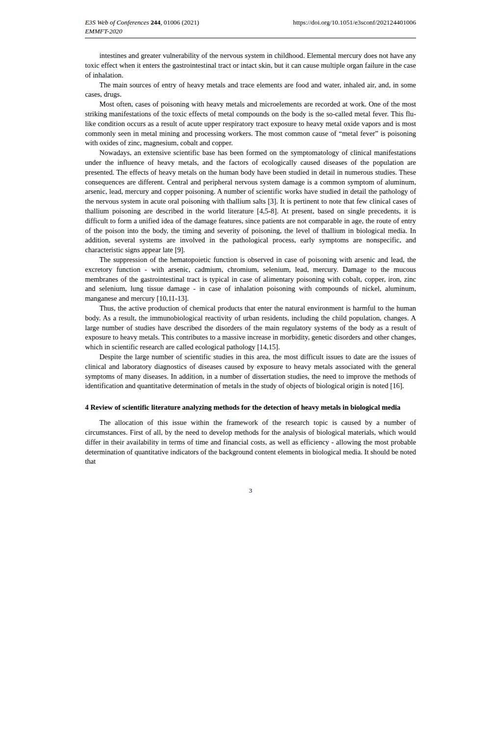E3S Web of Conferences 244, 01006 (2021)
EMMFT-2020
https://doi.org/10.1051/e3sconf/202124401006
intestines and greater vulnerability of the nervous system in childhood. Elemental mercury does not have any toxic effect when it enters the gastrointestinal tract or intact skin, but it can cause multiple organ failure in the case of inhalation.
The main sources of entry of heavy metals and trace elements are food and water, inhaled air, and, in some cases, drugs.
Most often, cases of poisoning with heavy metals and microelements are recorded at work. One of the most striking manifestations of the toxic effects of metal compounds on the body is the so-called metal fever. This flu-like condition occurs as a result of acute upper respiratory tract exposure to heavy metal oxide vapors and is most commonly seen in metal mining and processing workers. The most common cause of “metal fever” is poisoning with oxides of zinc, magnesium, cobalt and copper.
Nowadays, an extensive scientific base has been formed on the symptomatology of clinical manifestations under the influence of heavy metals, and the factors of ecologically caused diseases of the population are presented. The effects of heavy metals on the human body have been studied in detail in numerous studies. These consequences are different. Central and peripheral nervous system damage is a common symptom of aluminum, arsenic, lead, mercury and copper poisoning. A number of scientific works have studied in detail the pathology of the nervous system in acute oral poisoning with thallium salts [3]. It is pertinent to note that few clinical cases of thallium poisoning are described in the world literature [4,5-8]. At present, based on single precedents, it is difficult to form a unified idea of the damage features, since patients are not comparable in age, the route of entry of the poison into the body, the timing and severity of poisoning, the level of thallium in biological media. In addition, several systems are involved in the pathological process, early symptoms are nonspecific, and characteristic signs appear late [9].
The suppression of the hematopoietic function is observed in case of poisoning with arsenic and lead, the excretory function - with arsenic, cadmium, chromium, selenium, lead, mercury. Damage to the mucous membranes of the gastrointestinal tract is typical in case of alimentary poisoning with cobalt, copper, iron, zinc and selenium, lung tissue damage - in case of inhalation poisoning with compounds of nickel, aluminum, manganese and mercury [10,11-13].
Thus, the active production of chemical products that enter the natural environment is harmful to the human body. As a result, the immunobiological reactivity of urban residents, including the child population, changes. A large number of studies have described the disorders of the main regulatory systems of the body as a result of exposure to heavy metals. This contributes to a massive increase in morbidity, genetic disorders and other changes, which in scientific research are called ecological pathology [14,15].
Despite the large number of scientific studies in this area, the most difficult issues to date are the issues of clinical and laboratory diagnostics of diseases caused by exposure to heavy metals associated with the general symptoms of many diseases. In addition, in a number of dissertation studies, the need to improve the methods of identification and quantitative determination of metals in the study of objects of biological origin is noted [16].
4 Review of scientific literature analyzing methods for the detection of heavy metals in biological media
The allocation of this issue within the framework of the research topic is caused by a number of circumstances. First of all, by the need to develop methods for the analysis of biological materials, which would differ in their availability in terms of time and financial costs, as well as efficiency - allowing the most probable determination of quantitative indicators of the background content elements in biological media. It should be noted that
3